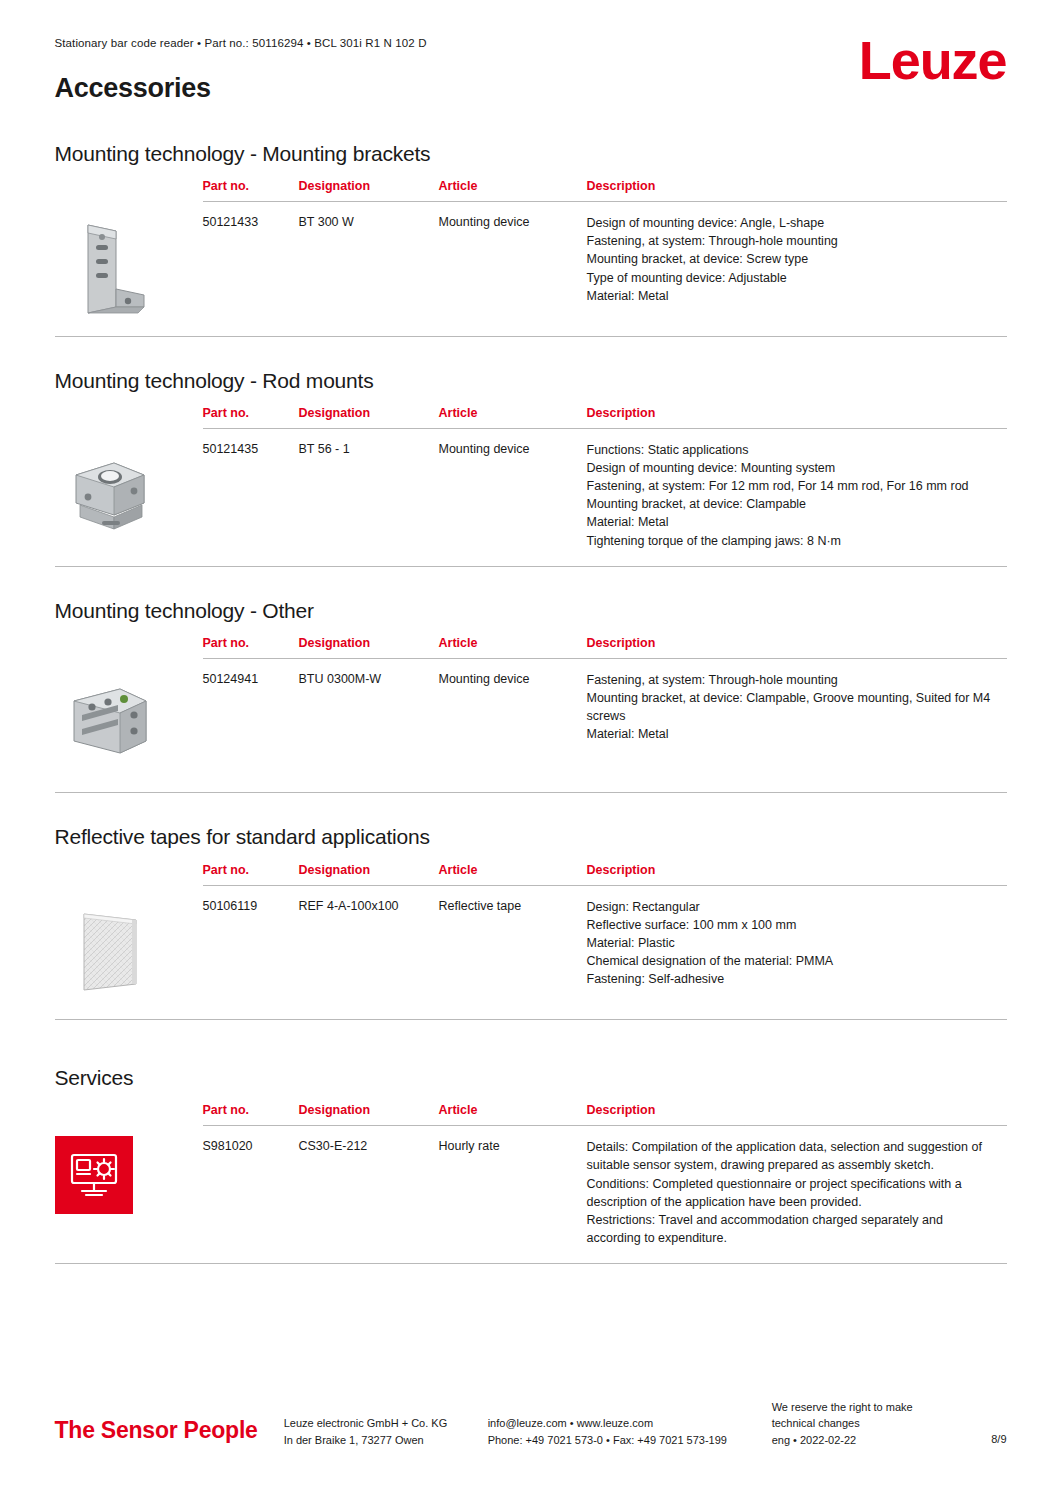Stationary bar code reader • Part no.: 50116294 • BCL 301i R1 N 102 D
Accessories
Leuze
Mounting technology - Mounting brackets
| | Part no. | Designation | Article | Description |
| --- | --- | --- | --- | --- |
| | 50121433 | BT 300 W | Mounting device | Design of mounting device: Angle, L-shape Fastening, at system: Through-hole mounting Mounting bracket, at device: Screw type Type of mounting device: Adjustable Material: Metal |
Mounting technology - Rod mounts
| | Part no. | Designation | Article | Description |
| --- | --- | --- | --- | --- |
| | 50121435 | BT 56 - 1 | Mounting device | Functions: Static applications Design of mounting device: Mounting system Fastening, at system: For 12 mm rod, For 14 mm rod, For 16 mm rod Mounting bracket, at device: Clampable Material: Metal Tightening torque of the clamping jaws: 8 N·m |
Mounting technology - Other
| | Part no. | Designation | Article | Description |
| --- | --- | --- | --- | --- |
| | 50124941 | BTU 0300M-W | Mounting device | Fastening, at system: Through-hole mounting Mounting bracket, at device: Clampable, Groove mounting, Suited for M4 screws Material: Metal |
Reflective tapes for standard applications
| | Part no. | Designation | Article | Description |
| --- | --- | --- | --- | --- |
| | 50106119 | REF 4-A-100x100 | Reflective tape | Design: Rectangular Reflective surface: 100 mm x 100 mm Material: Plastic Chemical designation of the material: PMMA Fastening: Self-adhesive |
Services
| | Part no. | Designation | Article | Description |
| --- | --- | --- | --- | --- |
| | S981020 | CS30-E-212 | Hourly rate | Details: Compilation of the application data, selection and suggestion of suitable sensor system, drawing prepared as assembly sketch. Conditions: Completed questionnaire or project specifications with a description of the application have been provided. Restrictions: Travel and accommodation charged separately and according to expenditure. |
The Sensor People
Leuze electronic GmbH + Co. KG
In der Braike 1, 73277 Owen
info@leuze.com • www.leuze.com
Phone: +49 7021 573-0 • Fax: +49 7021 573-199
We reserve the right to make technical changes
eng • 2022-02-22
8/9